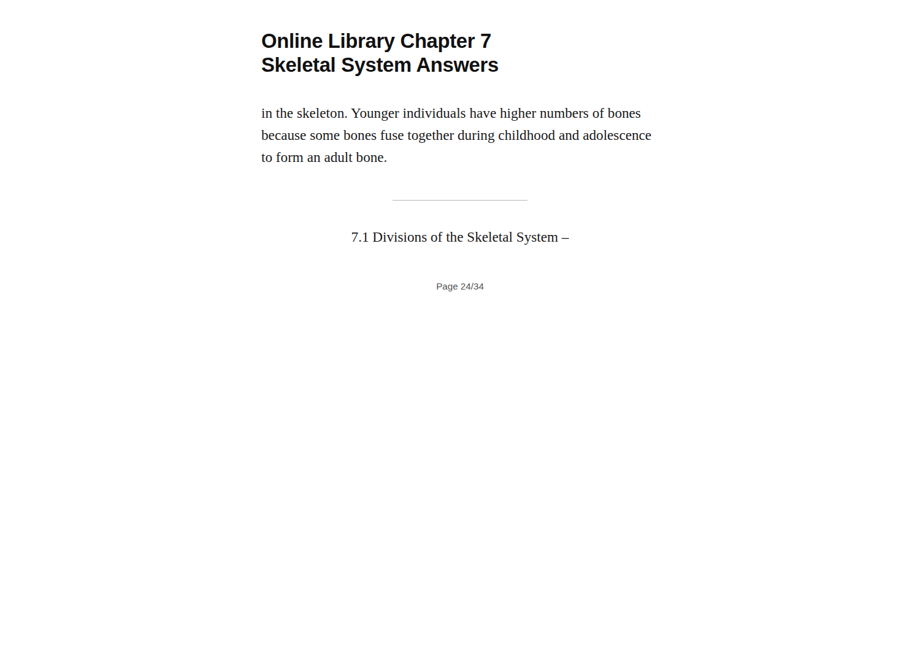Online Library Chapter 7 Skeletal System Answers
in the skeleton. Younger individuals have higher numbers of bones because some bones fuse together during childhood and adolescence to form an adult bone.
7.1 Divisions of the Skeletal System –
Page 24/34